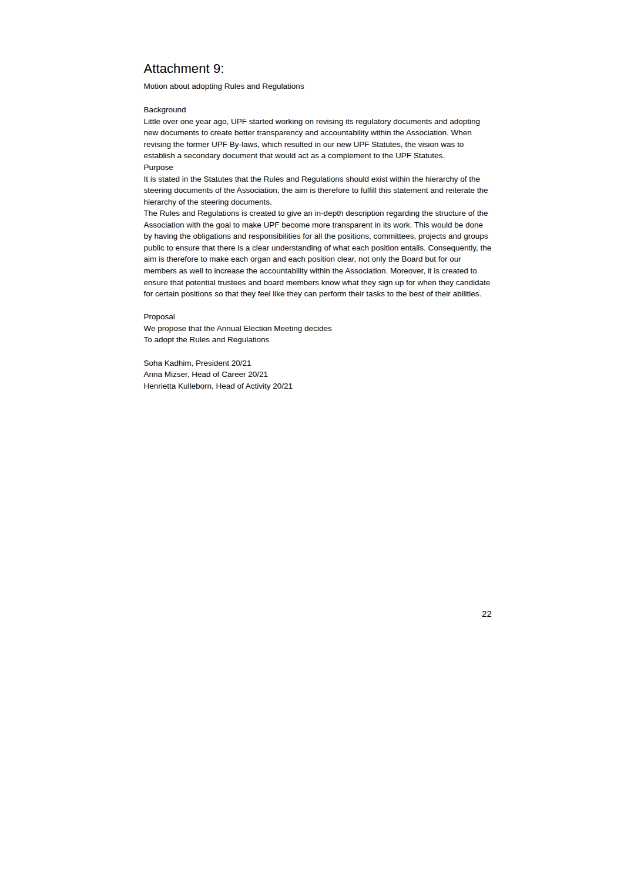Attachment 9:
Motion about adopting Rules and Regulations
Background
Little over one year ago, UPF started working on revising its regulatory documents and adopting new documents to create better transparency and accountability within the Association. When revising the former UPF By-laws, which resulted in our new UPF Statutes, the vision was to establish a secondary document that would act as a complement to the UPF Statutes.
Purpose
It is stated in the Statutes that the Rules and Regulations should exist within the hierarchy of the steering documents of the Association, the aim is therefore to fulfill this statement and reiterate the hierarchy of the steering documents.
The Rules and Regulations is created to give an in-depth description regarding the structure of the Association with the goal to make UPF become more transparent in its work. This would be done by having the obligations and responsibilities for all the positions, committees, projects and groups public to ensure that there is a clear understanding of what each position entails. Consequently, the aim is therefore to make each organ and each position clear, not only the Board but for our members as well to increase the accountability within the Association. Moreover, it is created to ensure that potential trustees and board members know what they sign up for when they candidate for certain positions so that they feel like they can perform their tasks to the best of their abilities.
Proposal
We propose that the Annual Election Meeting decides
To adopt the Rules and Regulations
Soha Kadhim, President 20/21
Anna Mizser, Head of Career 20/21
Henrietta Kulleborn, Head of Activity 20/21
22